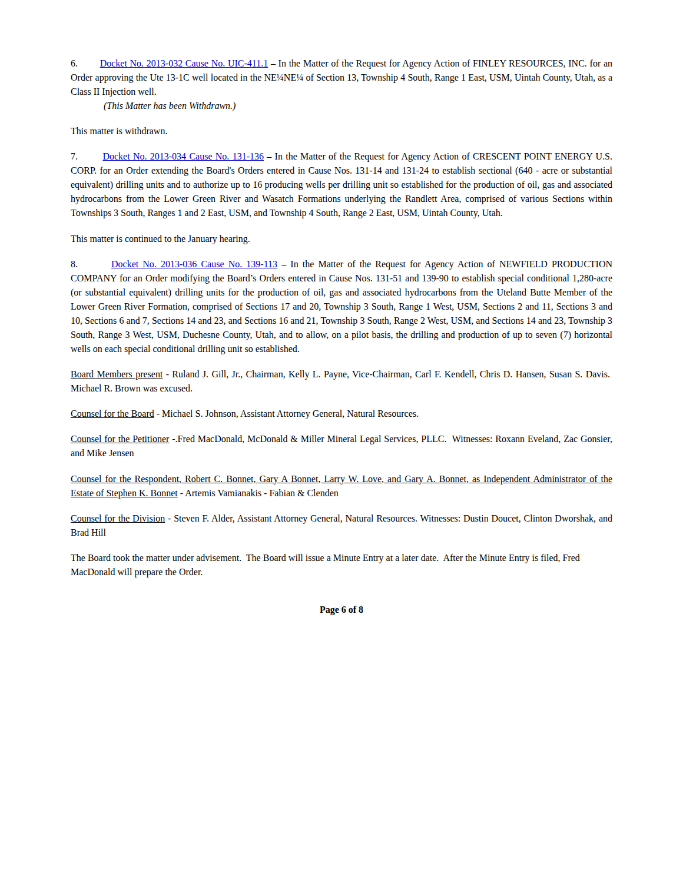6. Docket No. 2013-032 Cause No. UIC-411.1 – In the Matter of the Request for Agency Action of FINLEY RESOURCES, INC. for an Order approving the Ute 13-1C well located in the NE¼NE¼ of Section 13, Township 4 South, Range 1 East, USM, Uintah County, Utah, as a Class II Injection well.
(This Matter has been Withdrawn.)
This matter is withdrawn.
7. Docket No. 2013-034 Cause No. 131-136 – In the Matter of the Request for Agency Action of CRESCENT POINT ENERGY U.S. CORP. for an Order extending the Board's Orders entered in Cause Nos. 131-14 and 131-24 to establish sectional (640 - acre or substantial equivalent) drilling units and to authorize up to 16 producing wells per drilling unit so established for the production of oil, gas and associated hydrocarbons from the Lower Green River and Wasatch Formations underlying the Randlett Area, comprised of various Sections within Townships 3 South, Ranges 1 and 2 East, USM, and Township 4 South, Range 2 East, USM, Uintah County, Utah.
This matter is continued to the January hearing.
8. Docket No. 2013-036 Cause No. 139-113 – In the Matter of the Request for Agency Action of NEWFIELD PRODUCTION COMPANY for an Order modifying the Board’s Orders entered in Cause Nos. 131-51 and 139-90 to establish special conditional 1,280-acre (or substantial equivalent) drilling units for the production of oil, gas and associated hydrocarbons from the Uteland Butte Member of the Lower Green River Formation, comprised of Sections 17 and 20, Township 3 South, Range 1 West, USM, Sections 2 and 11, Sections 3 and 10, Sections 6 and 7, Sections 14 and 23, and Sections 16 and 21, Township 3 South, Range 2 West, USM, and Sections 14 and 23, Township 3 South, Range 3 West, USM, Duchesne County, Utah, and to allow, on a pilot basis, the drilling and production of up to seven (7) horizontal wells on each special conditional drilling unit so established.
Board Members present - Ruland J. Gill, Jr., Chairman, Kelly L. Payne, Vice-Chairman, Carl F. Kendell, Chris D. Hansen, Susan S. Davis. Michael R. Brown was excused.
Counsel for the Board - Michael S. Johnson, Assistant Attorney General, Natural Resources.
Counsel for the Petitioner -.Fred MacDonald, McDonald & Miller Mineral Legal Services, PLLC. Witnesses: Roxann Eveland, Zac Gonsier, and Mike Jensen
Counsel for the Respondent, Robert C. Bonnet, Gary A Bonnet, Larry W. Love, and Gary A. Bonnet, as Independent Administrator of the Estate of Stephen K. Bonnet - Artemis Vamianakis - Fabian & Clenden
Counsel for the Division - Steven F. Alder, Assistant Attorney General, Natural Resources. Witnesses: Dustin Doucet, Clinton Dworshak, and Brad Hill
The Board took the matter under advisement. The Board will issue a Minute Entry at a later date. After the Minute Entry is filed, Fred MacDonald will prepare the Order.
Page 6 of 8